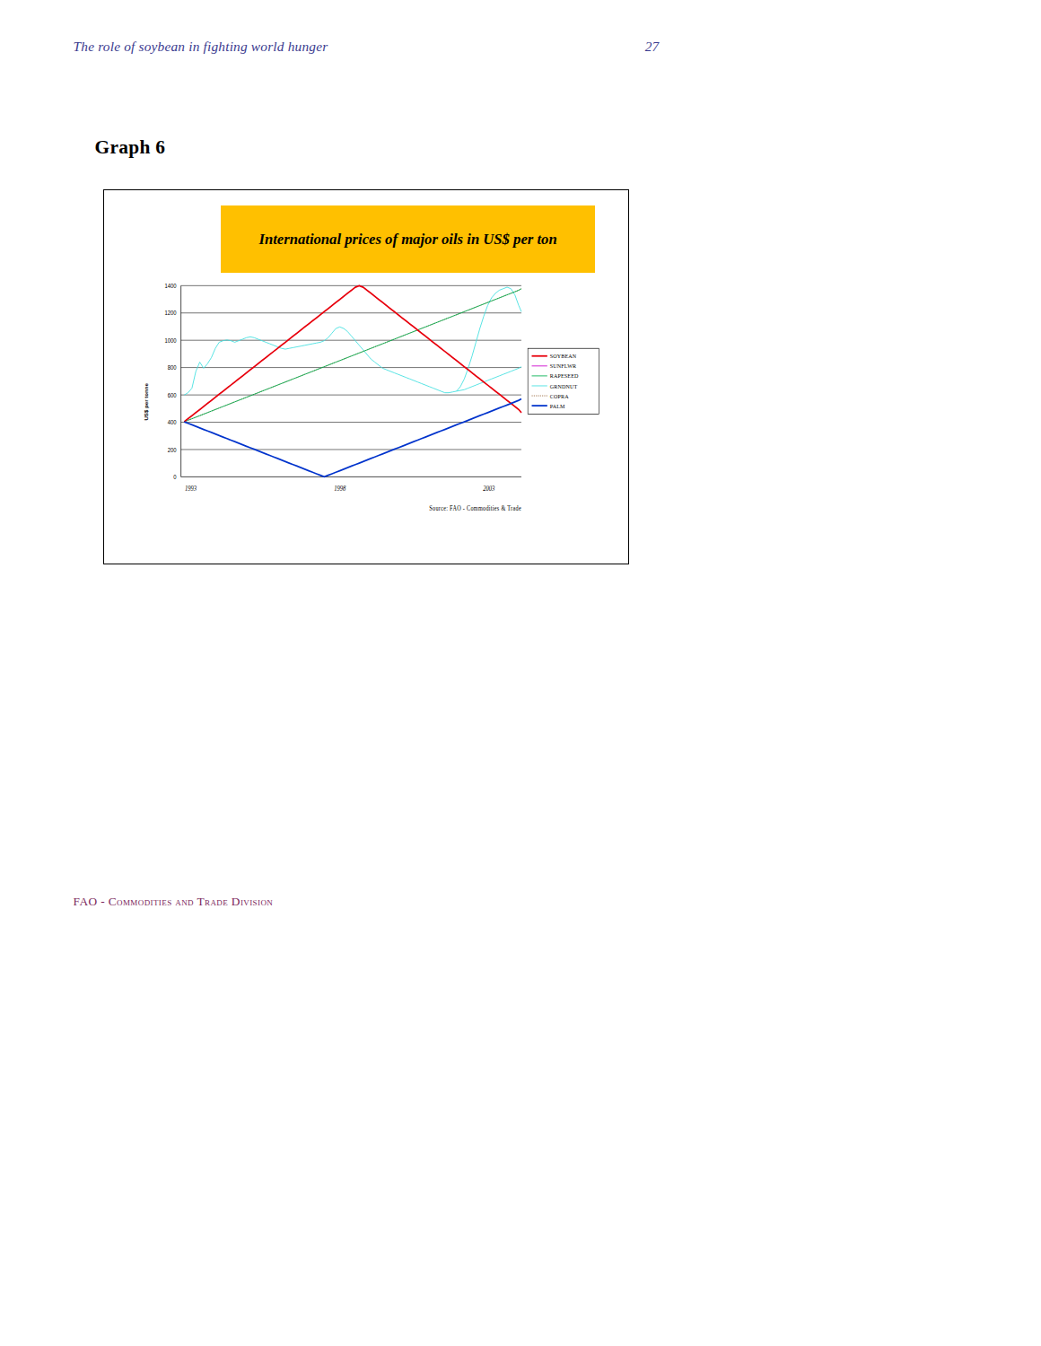The role of soybean in fighting world hunger
27
Graph 6
International prices of major oils in US$ per ton
1400 1200 1000 800 600 400 200 0 US$ per tonne 1993 1998 2003 SOYBEAN SUNFLWR RAPESEED GRNDNUT COPRA PALM Source: FAO - Commodities & Trade
FAO - Commodities and Trade Division